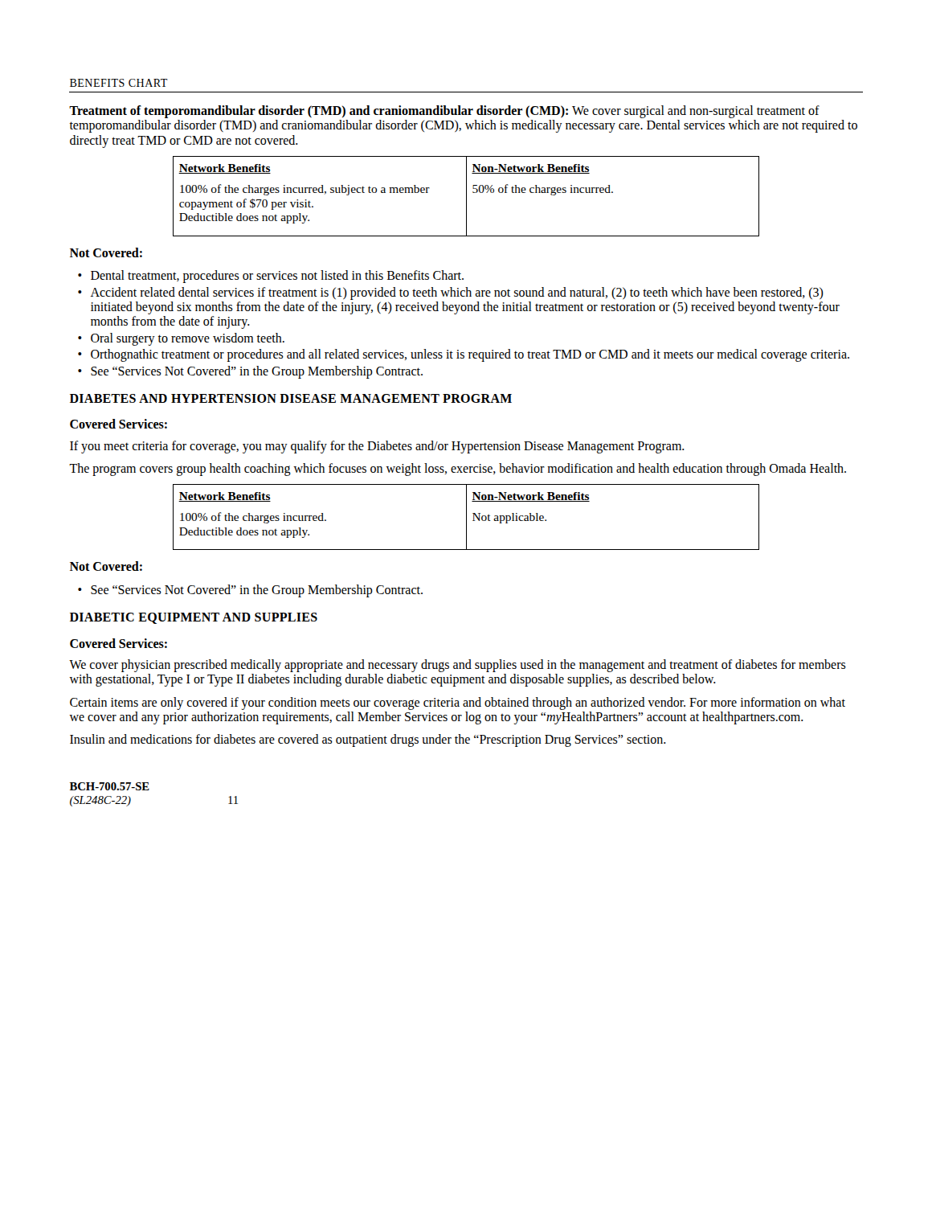BENEFITS CHART
Treatment of temporomandibular disorder (TMD) and craniomandibular disorder (CMD): We cover surgical and non-surgical treatment of temporomandibular disorder (TMD) and craniomandibular disorder (CMD), which is medically necessary care. Dental services which are not required to directly treat TMD or CMD are not covered.
| Network Benefits 100% of the charges incurred, subject to a member copayment of $70 per visit. Deductible does not apply. | Non-Network Benefits 50% of the charges incurred. |
Not Covered:
Dental treatment, procedures or services not listed in this Benefits Chart.
Accident related dental services if treatment is (1) provided to teeth which are not sound and natural, (2) to teeth which have been restored, (3) initiated beyond six months from the date of the injury, (4) received beyond the initial treatment or restoration or (5) received beyond twenty-four months from the date of injury.
Oral surgery to remove wisdom teeth.
Orthognathic treatment or procedures and all related services, unless it is required to treat TMD or CMD and it meets our medical coverage criteria.
See “Services Not Covered” in the Group Membership Contract.
DIABETES AND HYPERTENSION DISEASE MANAGEMENT PROGRAM
Covered Services:
If you meet criteria for coverage, you may qualify for the Diabetes and/or Hypertension Disease Management Program.
The program covers group health coaching which focuses on weight loss, exercise, behavior modification and health education through Omada Health.
| Network Benefits 100% of the charges incurred. Deductible does not apply. | Non-Network Benefits Not applicable. |
Not Covered:
See “Services Not Covered” in the Group Membership Contract.
DIABETIC EQUIPMENT AND SUPPLIES
Covered Services:
We cover physician prescribed medically appropriate and necessary drugs and supplies used in the management and treatment of diabetes for members with gestational, Type I or Type II diabetes including durable diabetic equipment and disposable supplies, as described below.
Certain items are only covered if your condition meets our coverage criteria and obtained through an authorized vendor. For more information on what we cover and any prior authorization requirements, call Member Services or log on to your “my HealthPartners” account at healthpartners.com.
Insulin and medications for diabetes are covered as outpatient drugs under the “Prescription Drug Services” section.
BCH-700.57-SE
(SL248C-22) 11